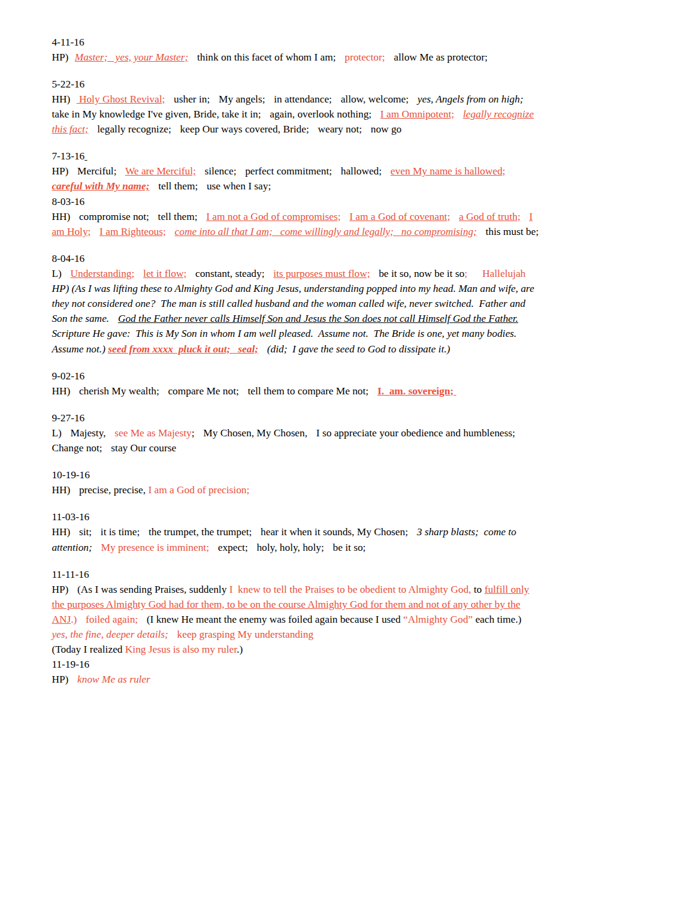4-11-16 HP) Master; yes, your Master; think on this facet of whom I am; protector; allow Me as protector;
5-22-16 HH) Holy Ghost Revival; usher in; My angels; in attendance; allow, welcome; yes, Angels from on high; take in My knowledge I've given, Bride, take it in; again, overlook nothing; I am Omnipotent; legally recognize this fact; legally recognize; keep Our ways covered, Bride; weary not; now go
7-13-16 HP) Merciful; We are Merciful; silence; perfect commitment; hallowed; even My name is hallowed; careful with My name; tell them; use when I say;
8-03-16 HH) compromise not; tell them; I am not a God of compromises; I am a God of covenant; a God of truth; I am Holy; I am Righteous; come into all that I am; come willingly and legally; no compromising; this must be;
8-04-16 L) Understanding; let it flow; constant, steady; its purposes must flow; be it so, now be it so; Hallelujah
HP) (As I was lifting these to Almighty God and King Jesus, understanding popped into my head. Man and wife, are they not considered one? The man is still called husband and the woman called wife, never switched. Father and Son the same. God the Father never calls Himself Son and Jesus the Son does not call Himself God the Father. Scripture He gave: This is My Son in whom I am well pleased. Assume not. The Bride is one, yet many bodies. Assume not.) seed from xxxx pluck it out; seal; (did; I gave the seed to God to dissipate it.)
9-02-16 HH) cherish My wealth; compare Me not; tell them to compare Me not; I. am. sovereign;
9-27-16 L) Majesty, see Me as Majesty; My Chosen, My Chosen, I so appreciate your obedience and humbleness; Change not; stay Our course
10-19-16 HH) precise, precise, I am a God of precision;
11-03-16 HH) sit; it is time; the trumpet, the trumpet; hear it when it sounds, My Chosen; 3 sharp blasts; come to attention; My presence is imminent; expect; holy, holy, holy; be it so;
11-11-16 HP) (As I was sending Praises, suddenly I knew to tell the Praises to be obedient to Almighty God, to fulfill only the purposes Almighty God had for them, to be on the course Almighty God for them and not of any other by the ANJ.) foiled again; (I knew He meant the enemy was foiled again because I used “Almighty God” each time.) yes, the fine, deeper details; keep grasping My understanding
(Today I realized King Jesus is also my ruler.)
11-19-16 HP) know Me as ruler